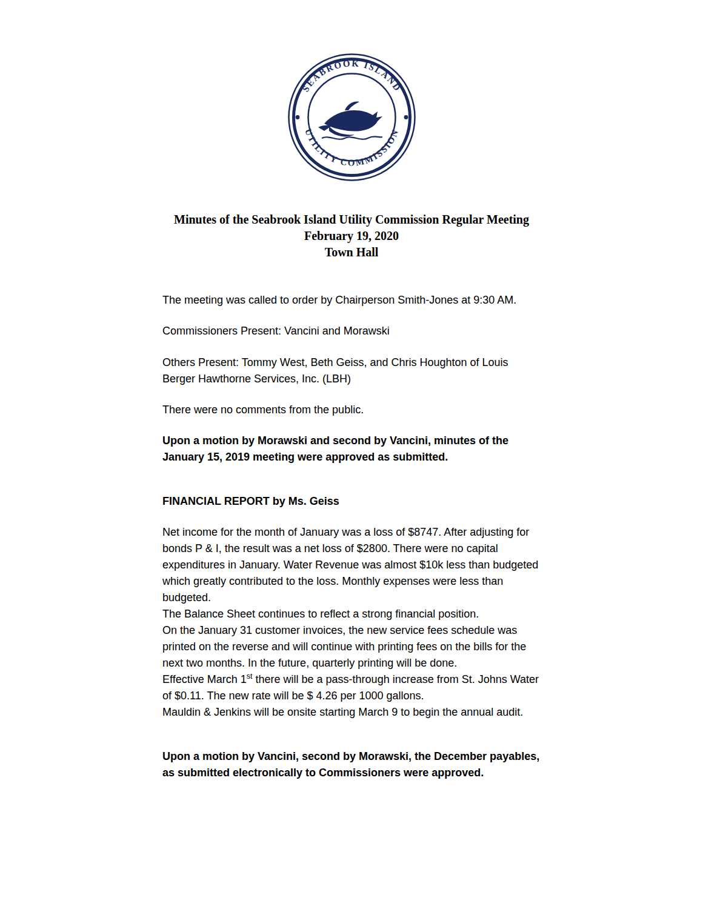Seabrook Island Utility Commission seal SEABROOK ISLAND UTILITY COMMISSION
Minutes of the Seabrook Island Utility Commission Regular Meeting
February 19, 2020
Town Hall
The meeting was called to order by Chairperson Smith-Jones at 9:30 AM.
Commissioners Present: Vancini and Morawski
Others Present: Tommy West, Beth Geiss, and Chris Houghton of Louis Berger Hawthorne Services, Inc. (LBH)
There were no comments from the public.
Upon a motion by Morawski and second by Vancini, minutes of the January 15, 2019 meeting were approved as submitted.
FINANCIAL REPORT by Ms. Geiss
Net income for the month of January was a loss of $8747. After adjusting for bonds P & I, the result was a net loss of $2800. There were no capital expenditures in January. Water Revenue was almost $10k less than budgeted which greatly contributed to the loss. Monthly expenses were less than budgeted.
The Balance Sheet continues to reflect a strong financial position.
On the January 31 customer invoices, the new service fees schedule was printed on the reverse and will continue with printing fees on the bills for the next two months. In the future, quarterly printing will be done.
Effective March 1st there will be a pass-through increase from St. Johns Water of $0.11. The new rate will be $ 4.26 per 1000 gallons.
Mauldin & Jenkins will be onsite starting March 9 to begin the annual audit.
Upon a motion by Vancini, second by Morawski, the December payables, as submitted electronically to Commissioners were approved.